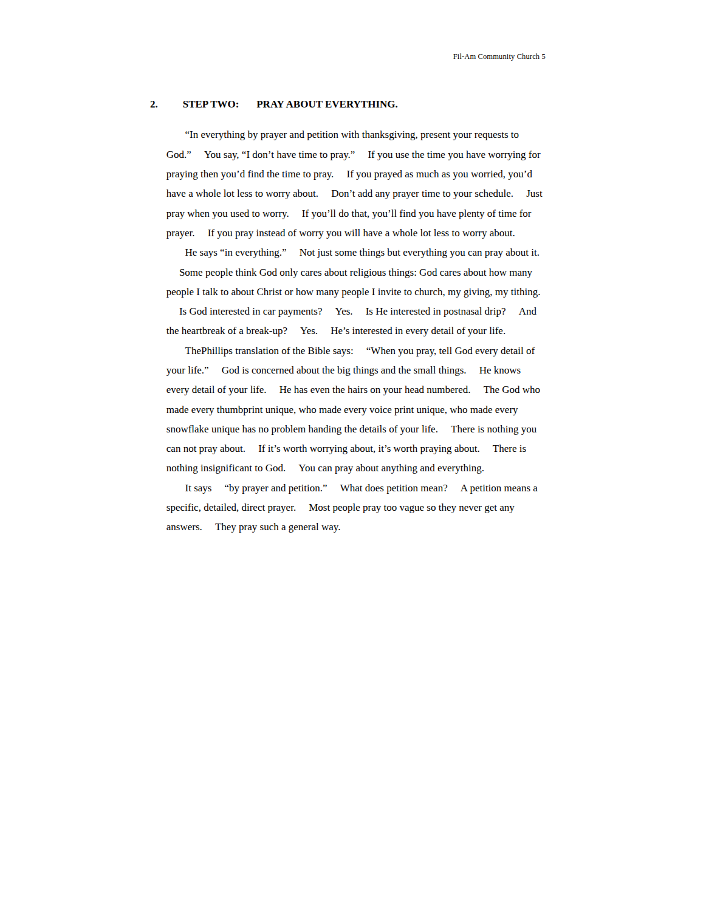Fil-Am Community Church 5
2. STEP TWO: PRAY ABOUT EVERYTHING.
“In everything by prayer and petition with thanksgiving, present your requests to God.” You say, “I don’t have time to pray.” If you use the time you have worrying for praying then you’d find the time to pray. If you prayed as much as you worried, you’d have a whole lot less to worry about. Don’t add any prayer time to your schedule. Just pray when you used to worry. If you’ll do that, you’ll find you have plenty of time for prayer. If you pray instead of worry you will have a whole lot less to worry about.
He says “in everything.” Not just some things but everything you can pray about it. Some people think God only cares about religious things: God cares about how many people I talk to about Christ or how many people I invite to church, my giving, my tithing. Is God interested in car payments? Yes. Is He interested in postnasal drip? And the heartbreak of a break-up? Yes. He’s interested in every detail of your life.
ThePhillips translation of the Bible says: “When you pray, tell God every detail of your life.” God is concerned about the big things and the small things. He knows every detail of your life. He has even the hairs on your head numbered. The God who made every thumbprint unique, who made every voice print unique, who made every snowflake unique has no problem handing the details of your life. There is nothing you can not pray about. If it’s worth worrying about, it’s worth praying about. There is nothing insignificant to God. You can pray about anything and everything.
It says “by prayer and petition.” What does petition mean? A petition means a specific, detailed, direct prayer. Most people pray too vague so they never get any answers. They pray such a general way.